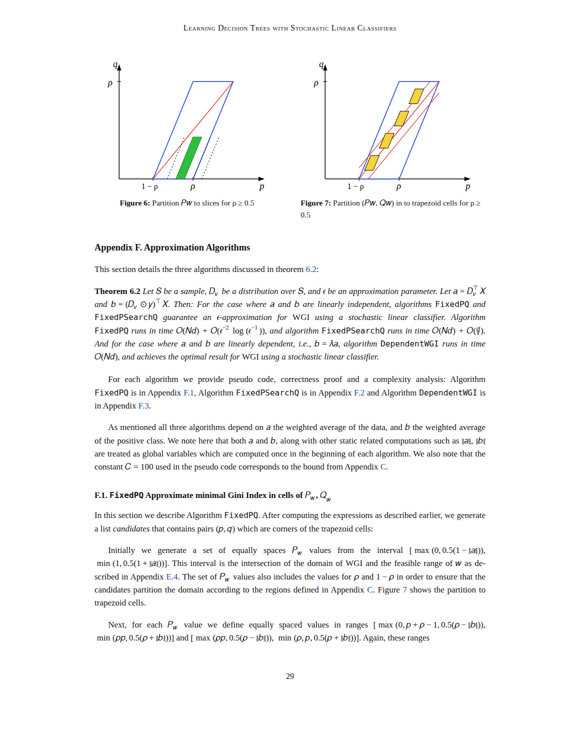Learning Decision Trees with Stochastic Linear Classifiers
q p ρ 1 − ρ ρ
Figure 6: Partition Pw to slices for ρ ≥ 0.5
q p ρ 1 − ρ ρ
Figure 7: Partition (Pw, Qw) in to trapezoid cells for ρ ≥ 0.5
Appendix F. Approximation Algorithms
This section details the three algorithms discussed in theorem 6.2:
Theorem 6.2 Let S be a sample, Dv be a distribution over S, and ϵ be an approximation parameter. Let a=Dv⊤X and b=(Dv⊙y)⊤X. Then: For the case where a and b are linearly independent, algorithms FixedPQ and FixedPSearchQ guarantee an ϵ-approximation for WGI using a stochastic linear classifier. Algorithm FixedPQ runs in time O(Nd) + O(ϵ−2log(ϵ−1)), and algorithm FixedPSearchQ runs in time O(Nd) + O(dϵ). And for the case where a and b are linearly dependent, i.e., b=λa, algorithm DependentWGI runs in time O(Nd), and achieves the optimal result for WGI using a stochastic linear classifier.
For each algorithm we provide pseudo code, correctness proof and a complexity analysis: Algorithm FixedPQ is in Appendix F.1, Algorithm FixedPSearchQ is in Appendix F.2 and Algorithm DependentWGI is in Appendix F.3.
As mentioned all three algorithms depend on a the weighted average of the data, and b the weighted average of the positive class. We note here that both a and b, along with other static related computations such as ‖a‖, ‖b‖ are treated as global variables which are computed once in the beginning of each algorithm. We also note that the constant C=100 used in the pseudo code corresponds to the bound from Appendix C.
F.1. FixedPQ Approximate minimal Gini Index in cells of Pw, Qw
In this section we describe Algorithm FixedPQ. After computing the expressions as described earlier, we generate a list candidates that contains pairs (p,q) which are corners of the trapezoid cells:
Initially we generate a set of equally spaces Pw values from the interval [max(0,0.5(1−‖a‖)), min(1,0.5(1+‖a‖))]. This interval is the intersection of the domain of WGI and the feasible range of w as described in Appendix E.4. The set of Pw values also includes the values for ρ and 1−ρ in order to ensure that the candidates partition the domain according to the regions defined in Appendix C. Figure 7 shows the partition to trapezoid cells.
Next, for each Pw value we define equally spaced values in ranges [max(0,p+ρ−1,0.5(ρ−‖b‖)), min(ρp,0.5(ρ+‖b‖))] and [max(ρp,0.5(ρ−‖b‖)), min(ρ,p,0.5(ρ+‖b‖))]. Again, these ranges
29